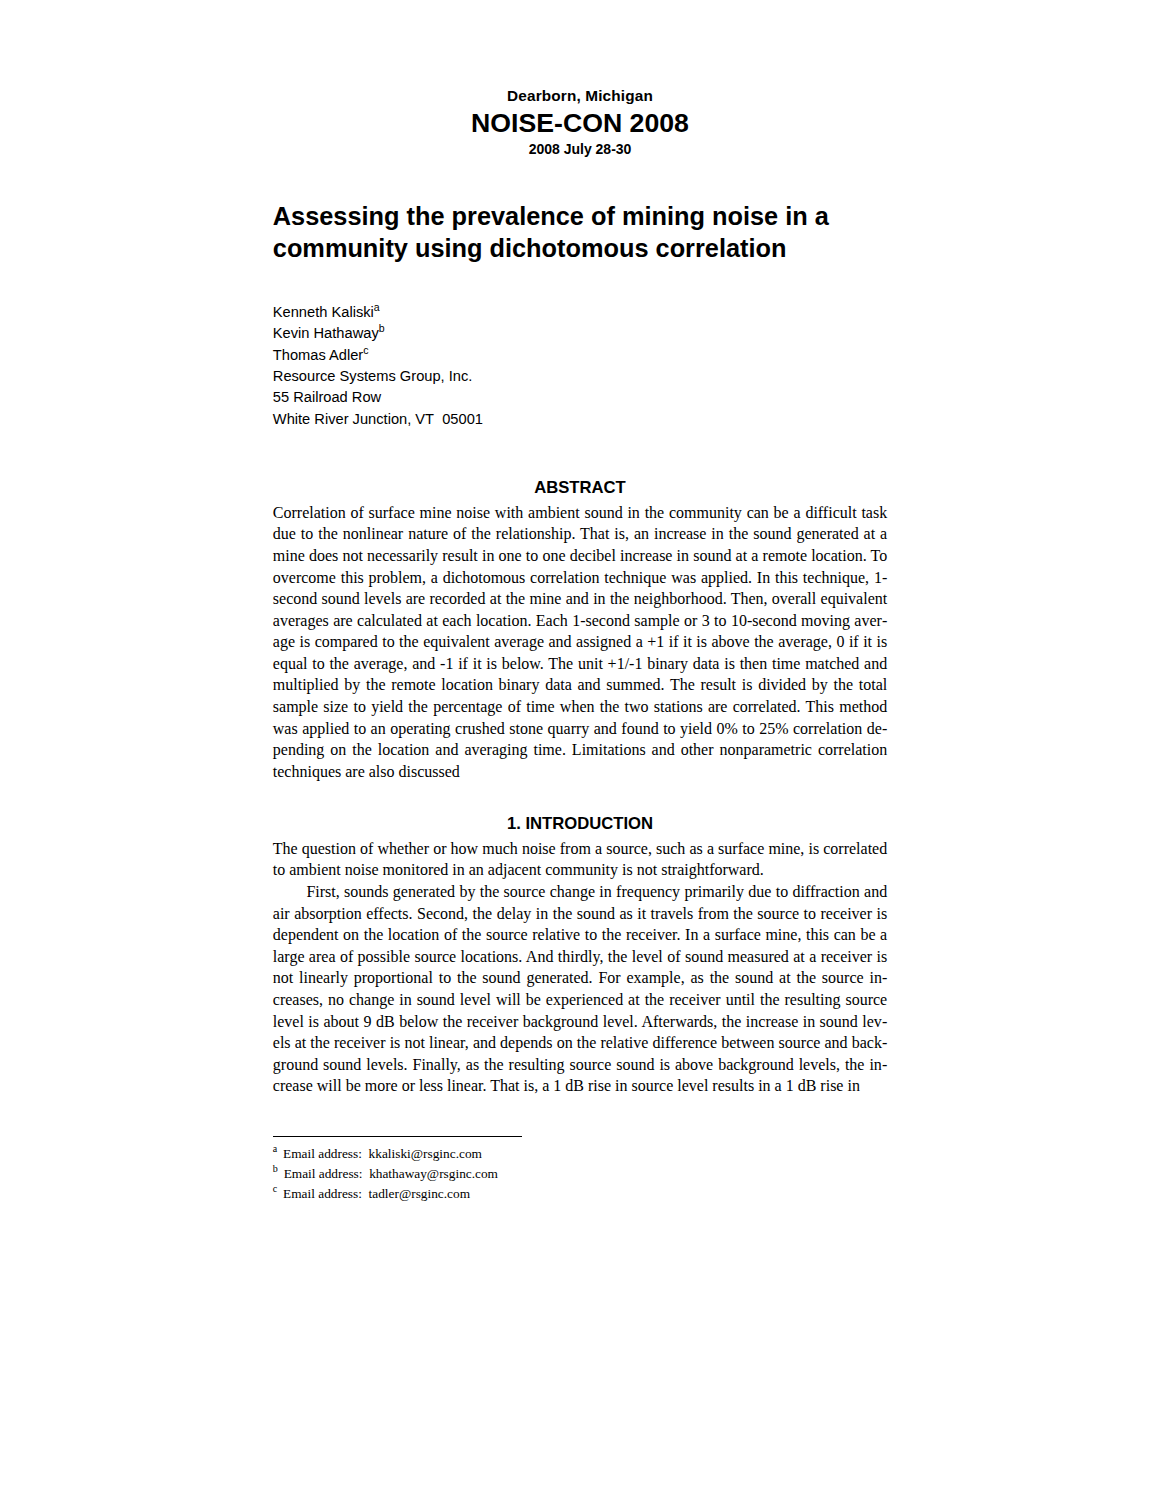Dearborn, Michigan
NOISE-CON 2008
2008 July 28-30
Assessing the prevalence of mining noise in a community using dichotomous correlation
Kenneth Kaliskia
Kevin Hathawayb
Thomas Adlerc
Resource Systems Group, Inc.
55 Railroad Row
White River Junction, VT 05001
ABSTRACT
Correlation of surface mine noise with ambient sound in the community can be a difficult task due to the nonlinear nature of the relationship. That is, an increase in the sound generated at a mine does not necessarily result in one to one decibel increase in sound at a remote location. To overcome this problem, a dichotomous correlation technique was applied. In this technique, 1-second sound levels are recorded at the mine and in the neighborhood. Then, overall equivalent averages are calculated at each location. Each 1-second sample or 3 to 10-second moving average is compared to the equivalent average and assigned a +1 if it is above the average, 0 if it is equal to the average, and -1 if it is below. The unit +1/-1 binary data is then time matched and multiplied by the remote location binary data and summed. The result is divided by the total sample size to yield the percentage of time when the two stations are correlated. This method was applied to an operating crushed stone quarry and found to yield 0% to 25% correlation depending on the location and averaging time. Limitations and other nonparametric correlation techniques are also discussed
1. INTRODUCTION
The question of whether or how much noise from a source, such as a surface mine, is correlated to ambient noise monitored in an adjacent community is not straightforward.
First, sounds generated by the source change in frequency primarily due to diffraction and air absorption effects. Second, the delay in the sound as it travels from the source to receiver is dependent on the location of the source relative to the receiver. In a surface mine, this can be a large area of possible source locations. And thirdly, the level of sound measured at a receiver is not linearly proportional to the sound generated. For example, as the sound at the source increases, no change in sound level will be experienced at the receiver until the resulting source level is about 9 dB below the receiver background level. Afterwards, the increase in sound levels at the receiver is not linear, and depends on the relative difference between source and background sound levels. Finally, as the resulting source sound is above background levels, the increase will be more or less linear. That is, a 1 dB rise in source level results in a 1 dB rise in
a Email address: kkaliski@rsginc.com
b Email address: khathaway@rsginc.com
c Email address: tadler@rsginc.com